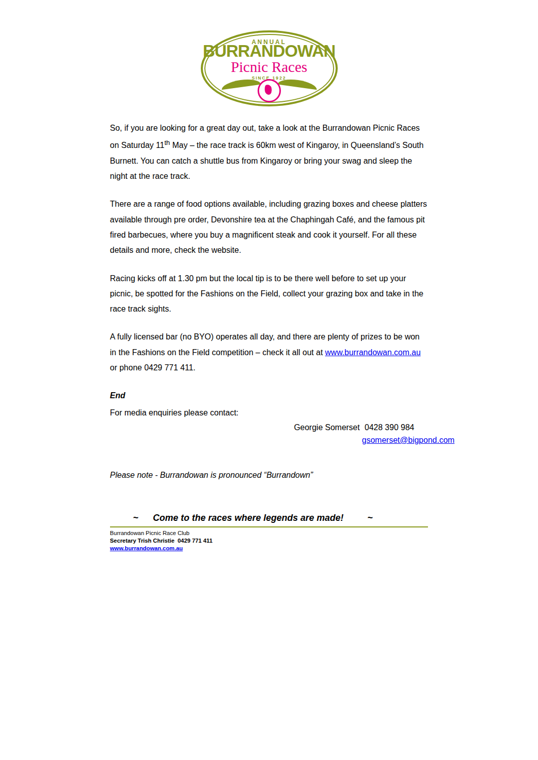ANNUAL
BURRANDOWAN
Picnic Races
SINCE 1922
So, if you are looking for a great day out, take a look at the Burrandowan Picnic Races on Saturday 11th May – the race track is 60km west of Kingaroy, in Queensland’s South Burnett. You can catch a shuttle bus from Kingaroy or bring your swag and sleep the night at the race track.
There are a range of food options available, including grazing boxes and cheese platters available through pre order, Devonshire tea at the Chaphingah Café, and the famous pit fired barbecues, where you buy a magnificent steak and cook it yourself. For all these details and more, check the website.
Racing kicks off at 1.30 pm but the local tip is to be there well before to set up your picnic, be spotted for the Fashions on the Field, collect your grazing box and take in the race track sights.
A fully licensed bar (no BYO) operates all day, and there are plenty of prizes to be won in the Fashions on the Field competition – check it all out at www.burrandowan.com.au or phone 0429 771 411.
End
For media enquiries please contact:
Georgie Somerset0428 390 984 gsomerset@bigpond.com
Please note - Burrandowan is pronounced “Burrandown”
~Come to the races where legends are made!~
Burrandowan Picnic Race Club
Secretary Trish Christie 0429 771 411
www.burrandowan.com.au